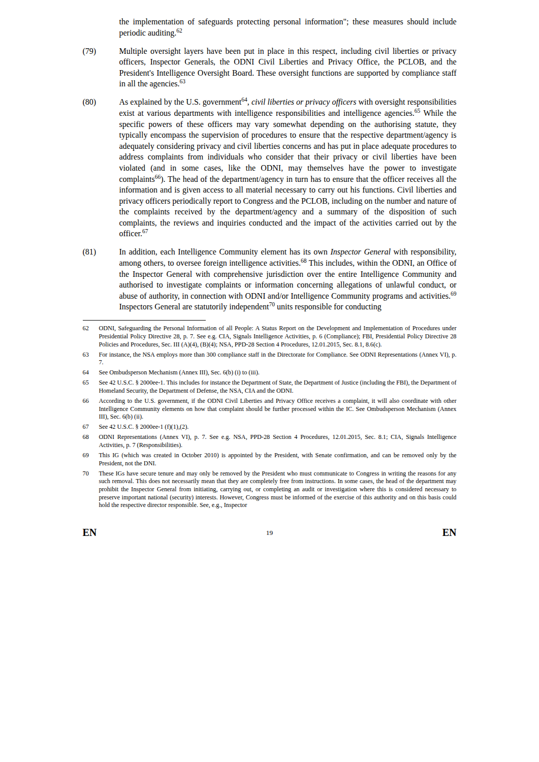the implementation of safeguards protecting personal information"; these measures should include periodic auditing.62
(79) Multiple oversight layers have been put in place in this respect, including civil liberties or privacy officers, Inspector Generals, the ODNI Civil Liberties and Privacy Office, the PCLOB, and the President's Intelligence Oversight Board. These oversight functions are supported by compliance staff in all the agencies.63
(80) As explained by the U.S. government64, civil liberties or privacy officers with oversight responsibilities exist at various departments with intelligence responsibilities and intelligence agencies.65 While the specific powers of these officers may vary somewhat depending on the authorising statute, they typically encompass the supervision of procedures to ensure that the respective department/agency is adequately considering privacy and civil liberties concerns and has put in place adequate procedures to address complaints from individuals who consider that their privacy or civil liberties have been violated (and in some cases, like the ODNI, may themselves have the power to investigate complaints66). The head of the department/agency in turn has to ensure that the officer receives all the information and is given access to all material necessary to carry out his functions. Civil liberties and privacy officers periodically report to Congress and the PCLOB, including on the number and nature of the complaints received by the department/agency and a summary of the disposition of such complaints, the reviews and inquiries conducted and the impact of the activities carried out by the officer.67
(81) In addition, each Intelligence Community element has its own Inspector General with responsibility, among others, to oversee foreign intelligence activities.68 This includes, within the ODNI, an Office of the Inspector General with comprehensive jurisdiction over the entire Intelligence Community and authorised to investigate complaints or information concerning allegations of unlawful conduct, or abuse of authority, in connection with ODNI and/or Intelligence Community programs and activities.69 Inspectors General are statutorily independent70 units responsible for conducting
62 ODNI, Safeguarding the Personal Information of all People: A Status Report on the Development and Implementation of Procedures under Presidential Policy Directive 28, p. 7. See e.g. CIA, Signals Intelligence Activities, p. 6 (Compliance); FBI, Presidential Policy Directive 28 Policies and Procedures, Sec. III (A)(4), (B)(4); NSA, PPD-28 Section 4 Procedures, 12.01.2015, Sec. 8.1, 8.6(c).
63 For instance, the NSA employs more than 300 compliance staff in the Directorate for Compliance. See ODNI Representations (Annex VI), p. 7.
64 See Ombudsperson Mechanism (Annex III), Sec. 6(b) (i) to (iii).
65 See 42 U.S.C. § 2000ee-1. This includes for instance the Department of State, the Department of Justice (including the FBI), the Department of Homeland Security, the Department of Defense, the NSA, CIA and the ODNI.
66 According to the U.S. government, if the ODNI Civil Liberties and Privacy Office receives a complaint, it will also coordinate with other Intelligence Community elements on how that complaint should be further processed within the IC. See Ombudsperson Mechanism (Annex III), Sec. 6(b) (ii).
67 See 42 U.S.C. § 2000ee-1 (f)(1),(2).
68 ODNI Representations (Annex VI), p. 7. See e.g. NSA, PPD-28 Section 4 Procedures, 12.01.2015, Sec. 8.1; CIA, Signals Intelligence Activities, p. 7 (Responsibilities).
69 This IG (which was created in October 2010) is appointed by the President, with Senate confirmation, and can be removed only by the President, not the DNI.
70 These IGs have secure tenure and may only be removed by the President who must communicate to Congress in writing the reasons for any such removal. This does not necessarily mean that they are completely free from instructions. In some cases, the head of the department may prohibit the Inspector General from initiating, carrying out, or completing an audit or investigation where this is considered necessary to preserve important national (security) interests. However, Congress must be informed of the exercise of this authority and on this basis could hold the respective director responsible. See, e.g., Inspector
EN 19 EN